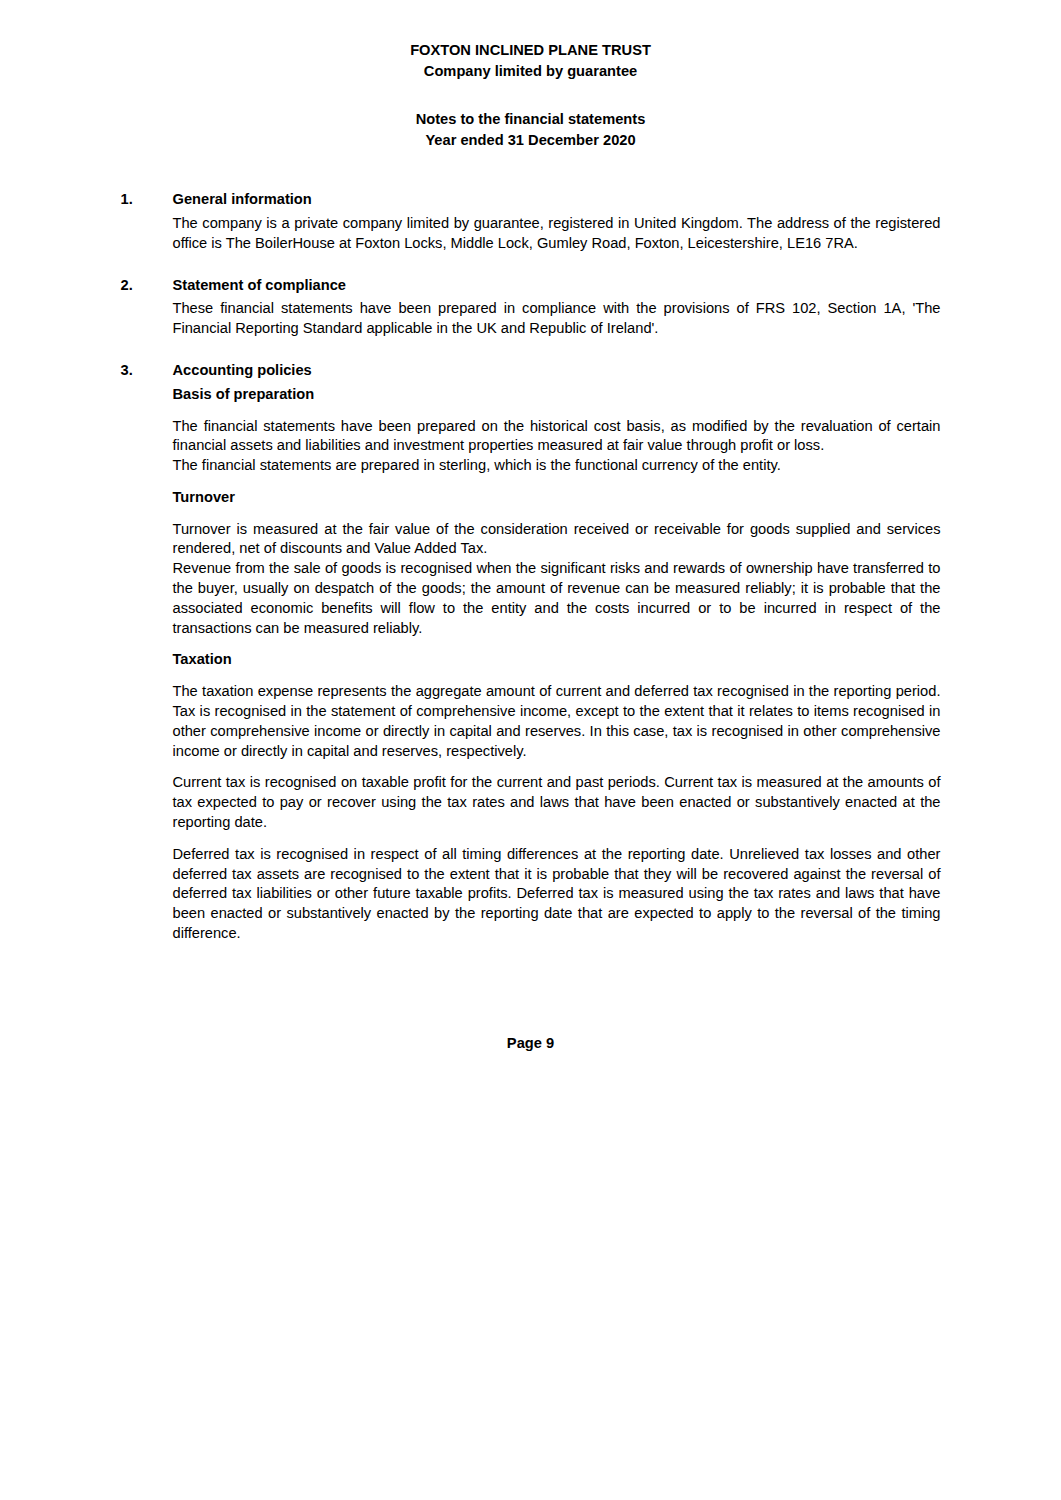FOXTON INCLINED PLANE TRUST
Company limited by guarantee
Notes to the financial statements
Year ended 31 December 2020
1. General information
The company is a private company limited by guarantee, registered in United Kingdom. The address of the registered office is The BoilerHouse at Foxton Locks, Middle Lock, Gumley Road, Foxton, Leicestershire, LE16 7RA.
2. Statement of compliance
These financial statements have been prepared in compliance with the provisions of FRS 102, Section 1A, 'The Financial Reporting Standard applicable in the UK and Republic of Ireland'.
3. Accounting policies
Basis of preparation
The financial statements have been prepared on the historical cost basis, as modified by the revaluation of certain financial assets and liabilities and investment properties measured at fair value through profit or loss.
The financial statements are prepared in sterling, which is the functional currency of the entity.
Turnover
Turnover is measured at the fair value of the consideration received or receivable for goods supplied and services rendered, net of discounts and Value Added Tax.
Revenue from the sale of goods is recognised when the significant risks and rewards of ownership have transferred to the buyer, usually on despatch of the goods; the amount of revenue can be measured reliably; it is probable that the associated economic benefits will flow to the entity and the costs incurred or to be incurred in respect of the transactions can be measured reliably.
Taxation
The taxation expense represents the aggregate amount of current and deferred tax recognised in the reporting period. Tax is recognised in the statement of comprehensive income, except to the extent that it relates to items recognised in other comprehensive income or directly in capital and reserves. In this case, tax is recognised in other comprehensive income or directly in capital and reserves, respectively.
Current tax is recognised on taxable profit for the current and past periods. Current tax is measured at the amounts of tax expected to pay or recover using the tax rates and laws that have been enacted or substantively enacted at the reporting date.
Deferred tax is recognised in respect of all timing differences at the reporting date. Unrelieved tax losses and other deferred tax assets are recognised to the extent that it is probable that they will be recovered against the reversal of deferred tax liabilities or other future taxable profits. Deferred tax is measured using the tax rates and laws that have been enacted or substantively enacted by the reporting date that are expected to apply to the reversal of the timing difference.
Page 9